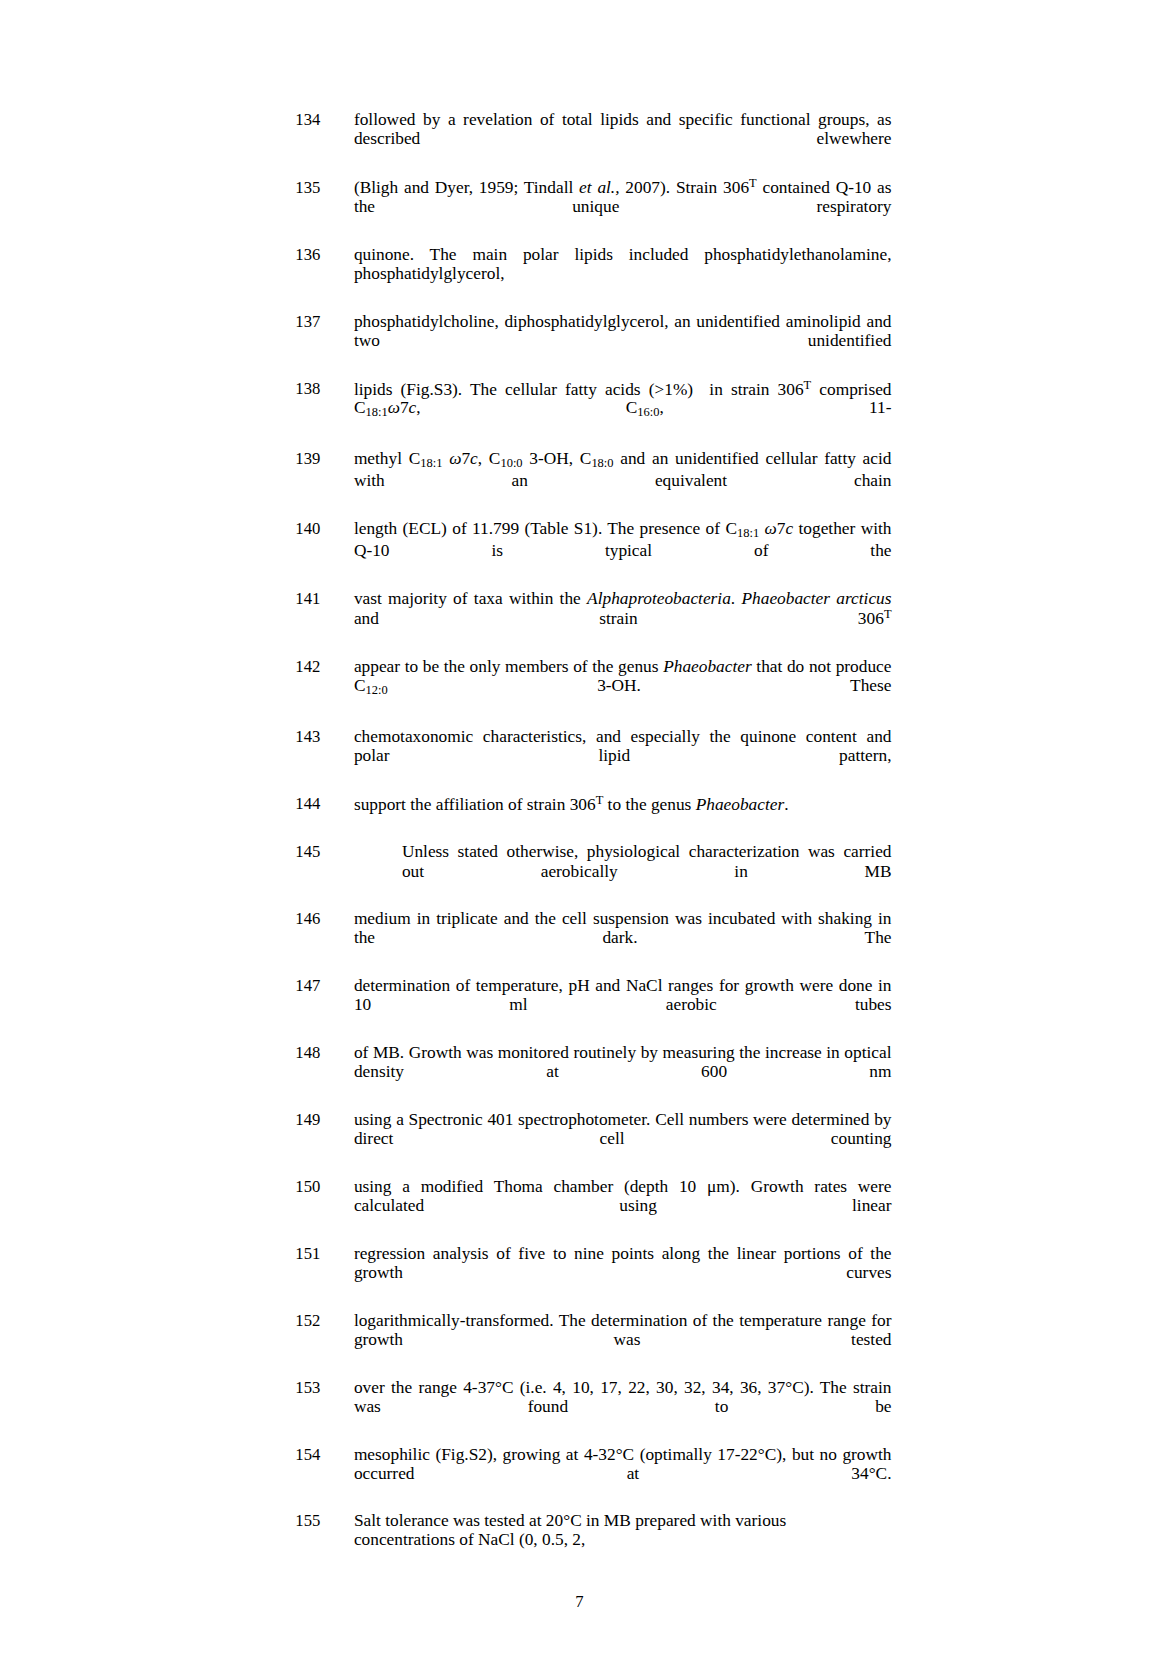134
followed by a revelation of total lipids and specific functional groups, as described elwewhere
135
(Bligh and Dyer, 1959; Tindall et al., 2007). Strain 306T contained Q-10 as the unique respiratory
136
quinone. The main polar lipids included phosphatidylethanolamine, phosphatidylglycerol,
137
phosphatidylcholine, diphosphatidylglycerol, an unidentified aminolipid and two unidentified
138
lipids (Fig.S3). The cellular fatty acids (>1%) in strain 306T comprised C18:1ω7c, C16:0, 11-
139
methyl C18:1 ω7c, C10:0 3-OH, C18:0 and an unidentified cellular fatty acid with an equivalent chain
140
length (ECL) of 11.799 (Table S1). The presence of C18:1 ω7c together with Q-10 is typical of the
141
vast majority of taxa within the Alphaproteobacteria. Phaeobacter arcticus and strain 306T
142
appear to be the only members of the genus Phaeobacter that do not produce C12:0 3-OH. These
143
chemotaxonomic characteristics, and especially the quinone content and polar lipid pattern,
144
support the affiliation of strain 306T to the genus Phaeobacter.
145
Unless stated otherwise, physiological characterization was carried out aerobically in MB
146
medium in triplicate and the cell suspension was incubated with shaking in the dark. The
147
determination of temperature, pH and NaCl ranges for growth were done in 10 ml aerobic tubes
148
of MB. Growth was monitored routinely by measuring the increase in optical density at 600 nm
149
using a Spectronic 401 spectrophotometer. Cell numbers were determined by direct cell counting
150
using a modified Thoma chamber (depth 10 μm). Growth rates were calculated using linear
151
regression analysis of five to nine points along the linear portions of the growth curves
152
logarithmically-transformed. The determination of the temperature range for growth was tested
153
over the range 4-37°C (i.e. 4, 10, 17, 22, 30, 32, 34, 36, 37°C). The strain was found to be
154
mesophilic (Fig.S2), growing at 4-32°C (optimally 17-22°C), but no growth occurred at 34°C.
155
Salt tolerance was tested at 20°C in MB prepared with various concentrations of NaCl (0, 0.5, 2,
7